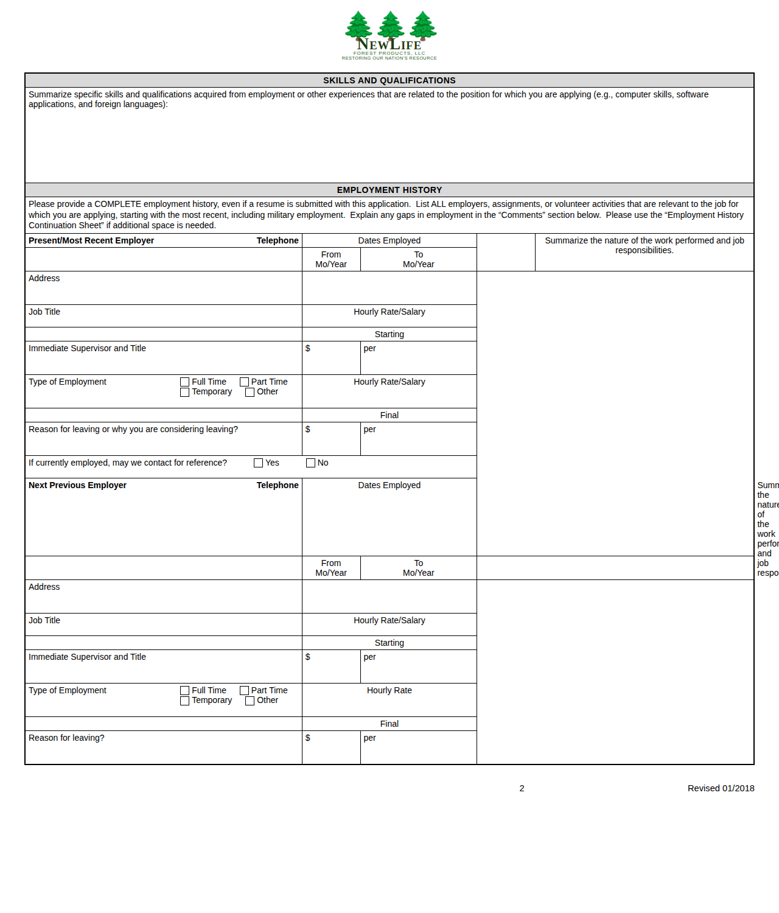🌲🌲🌲
NEWLIFE
FOREST PRODUCTS, LLC
RESTORING OUR NATION'S RESOURCE
| SKILLS AND QUALIFICATIONS |
| Summarize specific skills and qualifications acquired from employment or other experiences that are related to the position for which you are applying (e.g., computer skills, software applications, and foreign languages): |
| EMPLOYMENT HISTORY |
| Please provide a COMPLETE employment history, even if a resume is submitted with this application. List ALL employers, assignments, or volunteer activities that are relevant to the job for which you are applying, starting with the most recent, including military employment. Explain any gaps in employment in the “Comments” section below. Please use the “Employment History Continuation Sheet” if additional space is needed. |
| Present/Most Recent Employer Telephone | Dates Employed | | Summarize the nature of the work performed and job responsibilities. |
| | From Mo/Year | To Mo/Year |
| Address | | |
| Job Title | Hourly Rate/Salary |
| | Starting |
| Immediate Supervisor and Title | $ | per |
| Type of Employment Full Time Part Time Temporary Other | Hourly Rate/Salary |
| | Final |
| Reason for leaving or why you are considering leaving? | $ | per |
| If currently employed, may we contact for reference? Yes No |
| Next Previous Employer Telephone | Dates Employed | | Summarize the nature of the work performed and job responsibilities. |
| | From Mo/Year | To Mo/Year |
| Address | | |
| Job Title | Hourly Rate/Salary |
| | Starting |
| Immediate Supervisor and Title | $ | per |
| Type of Employment Full Time Part Time Temporary Other | Hourly Rate |
| | Final |
| Reason for leaving? | $ | per |
2
Revised 01/2018